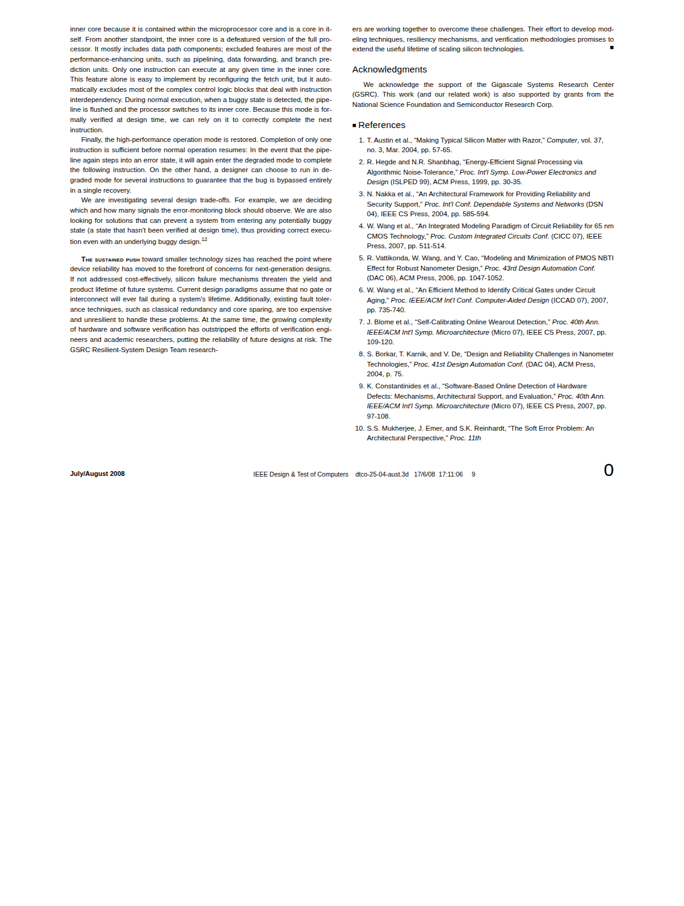inner core because it is contained within the microprocessor core and is a core in itself. From another standpoint, the inner core is a defeatured version of the full processor. It mostly includes data path components; excluded features are most of the performance-enhancing units, such as pipelining, data forwarding, and branch prediction units. Only one instruction can execute at any given time in the inner core. This feature alone is easy to implement by reconfiguring the fetch unit, but it automatically excludes most of the complex control logic blocks that deal with instruction interdependency. During normal execution, when a buggy state is detected, the pipeline is flushed and the processor switches to its inner core. Because this mode is formally verified at design time, we can rely on it to correctly complete the next instruction.
Finally, the high-performance operation mode is restored. Completion of only one instruction is sufficient before normal operation resumes: In the event that the pipeline again steps into an error state, it will again enter the degraded mode to complete the following instruction. On the other hand, a designer can choose to run in degraded mode for several instructions to guarantee that the bug is bypassed entirely in a single recovery.
We are investigating several design trade-offs. For example, we are deciding which and how many signals the error-monitoring block should observe. We are also looking for solutions that can prevent a system from entering any potentially buggy state (a state that hasn't been verified at design time), thus providing correct execution even with an underlying buggy design.12
The sustained push toward smaller technology sizes has reached the point where device reliability has moved to the forefront of concerns for next-generation designs. If not addressed cost-effectively, silicon failure mechanisms threaten the yield and product lifetime of future systems. Current design paradigms assume that no gate or interconnect will ever fail during a system's lifetime. Additionally, existing fault tolerance techniques, such as classical redundancy and core sparing, are too expensive and unresilient to handle these problems. At the same time, the growing complexity of hardware and software verification has outstripped the efforts of verification engineers and academic researchers, putting the reliability of future designs at risk. The GSRC Resilient-System Design Team research-
ers are working together to overcome these challenges. Their effort to develop modeling techniques, resiliency mechanisms, and verification methodologies promises to extend the useful lifetime of scaling silicon technologies. ■
Acknowledgments
We acknowledge the support of the Gigascale Systems Research Center (GSRC). This work (and our related work) is also supported by grants from the National Science Foundation and Semiconductor Research Corp.
References
T. Austin et al., “Making Typical Silicon Matter with Razor,” Computer, vol. 37, no. 3, Mar. 2004, pp. 57-65.
R. Hegde and N.R. Shanbhag, “Energy-Efficient Signal Processing via Algorithmic Noise-Tolerance,” Proc. Int'l Symp. Low-Power Electronics and Design (ISLPED 99), ACM Press, 1999, pp. 30-35.
N. Nakka et al., “An Architectural Framework for Providing Reliability and Security Support,” Proc. Int'l Conf. Dependable Systems and Networks (DSN 04), IEEE CS Press, 2004, pp. 585-594.
W. Wang et al., “An Integrated Modeling Paradigm of Circuit Reliability for 65 nm CMOS Technology,” Proc. Custom Integrated Circuits Conf. (CICC 07), IEEE Press, 2007, pp. 511-514.
R. Vattikonda, W. Wang, and Y. Cao, “Modeling and Minimization of PMOS NBTI Effect for Robust Nanometer Design,” Proc. 43rd Design Automation Conf. (DAC 06), ACM Press, 2006, pp. 1047-1052.
W. Wang et al., “An Efficient Method to Identify Critical Gates under Circuit Aging,” Proc. IEEE/ACM Int'l Conf. Computer-Aided Design (ICCAD 07), 2007, pp. 735-740.
J. Blome et al., “Self-Calibrating Online Wearout Detection,” Proc. 40th Ann. IEEE/ACM Int'l Symp. Microarchitecture (Micro 07), IEEE CS Press, 2007, pp. 109-120.
S. Borkar, T. Karnik, and V. De, “Design and Reliability Challenges in Nanometer Technologies,” Proc. 41st Design Automation Conf. (DAC 04), ACM Press, 2004, p. 75.
K. Constantinides et al., “Software-Based Online Detection of Hardware Defects: Mechanisms, Architectural Support, and Evaluation,” Proc. 40th Ann. IEEE/ACM Int'l Symp. Microarchitecture (Micro 07), IEEE CS Press, 2007, pp. 97-108.
S.S. Mukherjee, J. Emer, and S.K. Reinhardt, “The Soft Error Problem: An Architectural Perspective,” Proc. 11th
July/August 2008
IEEE Design & Test of Computers dtco-25-04-aust.3d 17/6/08 17:11:06 9
0